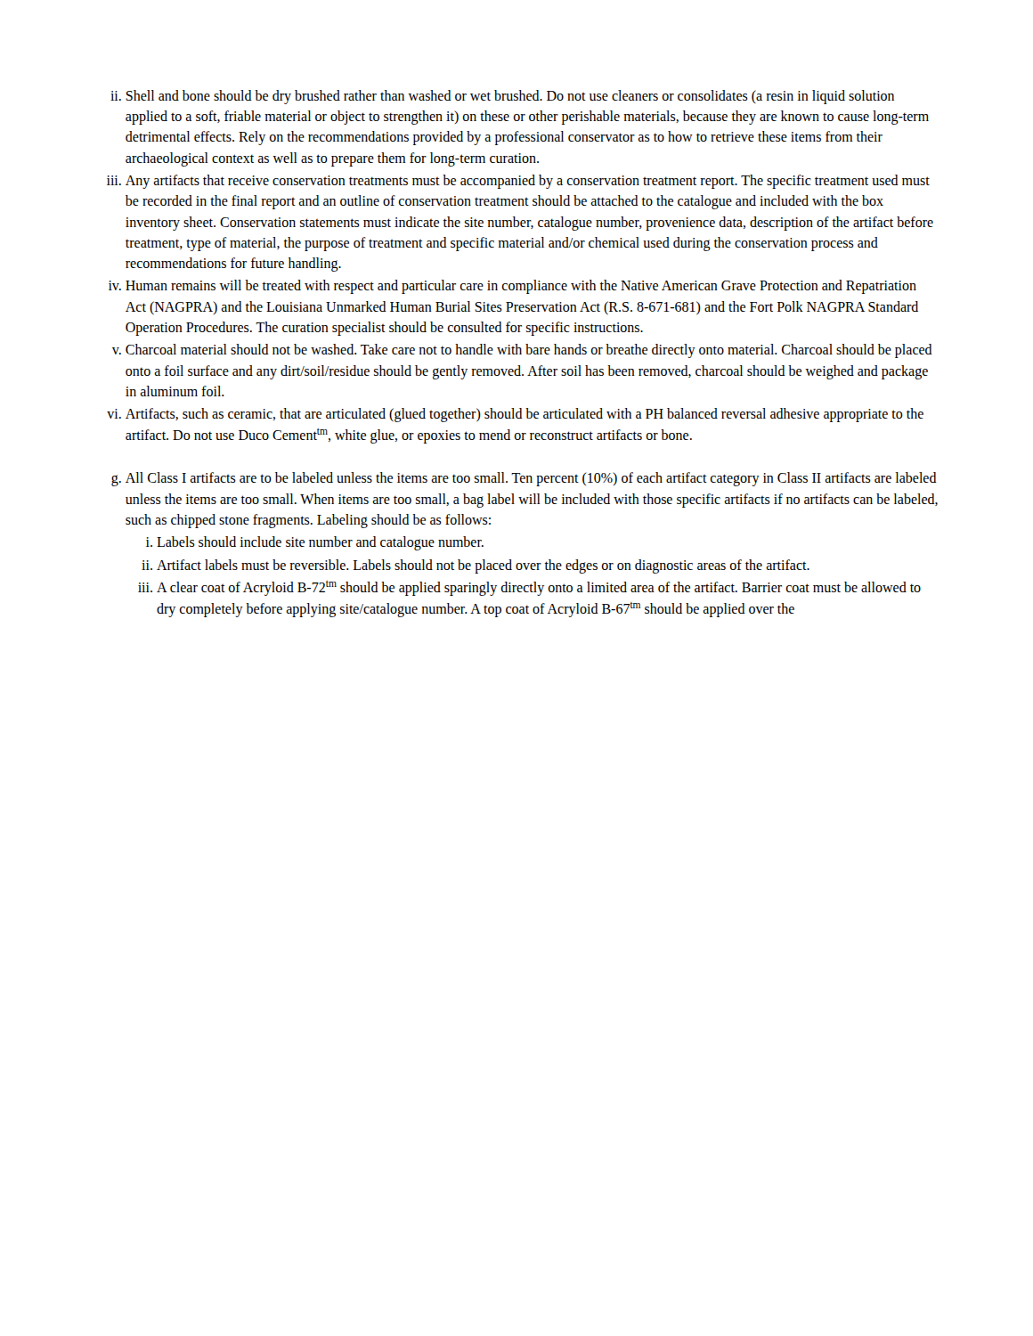Shell and bone should be dry brushed rather than washed or wet brushed. Do not use cleaners or consolidates (a resin in liquid solution applied to a soft, friable material or object to strengthen it) on these or other perishable materials, because they are known to cause long-term detrimental effects. Rely on the recommendations provided by a professional conservator as to how to retrieve these items from their archaeological context as well as to prepare them for long-term curation.
Any artifacts that receive conservation treatments must be accompanied by a conservation treatment report. The specific treatment used must be recorded in the final report and an outline of conservation treatment should be attached to the catalogue and included with the box inventory sheet. Conservation statements must indicate the site number, catalogue number, provenience data, description of the artifact before treatment, type of material, the purpose of treatment and specific material and/or chemical used during the conservation process and recommendations for future handling.
Human remains will be treated with respect and particular care in compliance with the Native American Grave Protection and Repatriation Act (NAGPRA) and the Louisiana Unmarked Human Burial Sites Preservation Act (R.S. 8-671-681) and the Fort Polk NAGPRA Standard Operation Procedures. The curation specialist should be consulted for specific instructions.
Charcoal material should not be washed. Take care not to handle with bare hands or breathe directly onto material. Charcoal should be placed onto a foil surface and any dirt/soil/residue should be gently removed. After soil has been removed, charcoal should be weighed and package in aluminum foil.
Artifacts, such as ceramic, that are articulated (glued together) should be articulated with a PH balanced reversal adhesive appropriate to the artifact. Do not use Duco Cementtm, white glue, or epoxies to mend or reconstruct artifacts or bone.
All Class I artifacts are to be labeled unless the items are too small. Ten percent (10%) of each artifact category in Class II artifacts are labeled unless the items are too small. When items are too small, a bag label will be included with those specific artifacts if no artifacts can be labeled, such as chipped stone fragments. Labeling should be as follows:
Labels should include site number and catalogue number.
Artifact labels must be reversible. Labels should not be placed over the edges or on diagnostic areas of the artifact.
A clear coat of Acryloid B-72tm should be applied sparingly directly onto a limited area of the artifact. Barrier coat must be allowed to dry completely before applying site/catalogue number. A top coat of Acryloid B-67tm should be applied over the